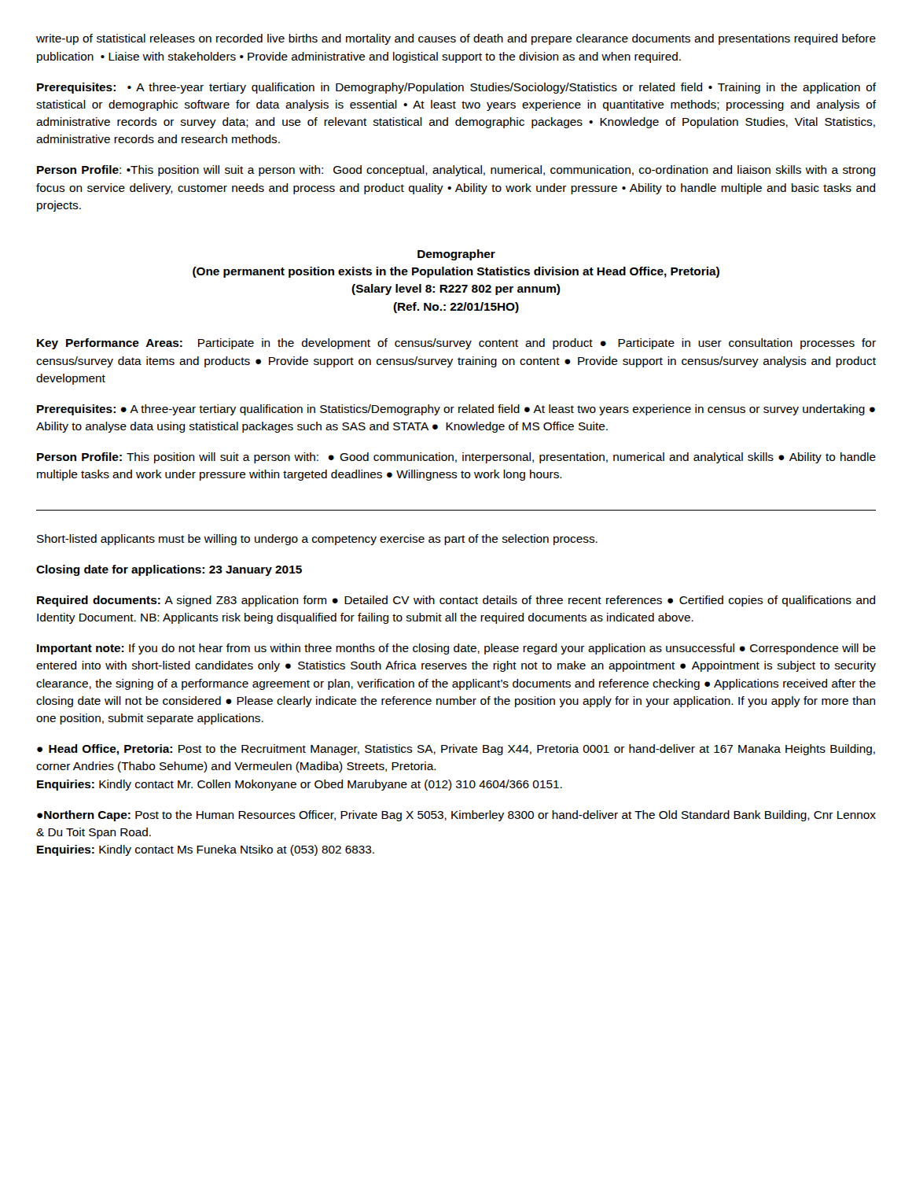write-up of statistical releases on recorded live births and mortality and causes of death and prepare clearance documents and presentations required before publication • Liaise with stakeholders • Provide administrative and logistical support to the division as and when required.
Prerequisites: • A three-year tertiary qualification in Demography/Population Studies/Sociology/Statistics or related field • Training in the application of statistical or demographic software for data analysis is essential • At least two years experience in quantitative methods; processing and analysis of administrative records or survey data; and use of relevant statistical and demographic packages • Knowledge of Population Studies, Vital Statistics, administrative records and research methods.
Person Profile: •This position will suit a person with: Good conceptual, analytical, numerical, communication, co-ordination and liaison skills with a strong focus on service delivery, customer needs and process and product quality • Ability to work under pressure • Ability to handle multiple and basic tasks and projects.
Demographer
(One permanent position exists in the Population Statistics division at Head Office, Pretoria)
(Salary level 8: R227 802 per annum)
(Ref. No.: 22/01/15HO)
Key Performance Areas: Participate in the development of census/survey content and product ● Participate in user consultation processes for census/survey data items and products ● Provide support on census/survey training on content ● Provide support in census/survey analysis and product development
Prerequisites: ● A three-year tertiary qualification in Statistics/Demography or related field ● At least two years experience in census or survey undertaking ● Ability to analyse data using statistical packages such as SAS and STATA ● Knowledge of MS Office Suite.
Person Profile: This position will suit a person with: ● Good communication, interpersonal, presentation, numerical and analytical skills ● Ability to handle multiple tasks and work under pressure within targeted deadlines ● Willingness to work long hours.
Short-listed applicants must be willing to undergo a competency exercise as part of the selection process.
Closing date for applications: 23 January 2015
Required documents: A signed Z83 application form ● Detailed CV with contact details of three recent references ● Certified copies of qualifications and Identity Document. NB: Applicants risk being disqualified for failing to submit all the required documents as indicated above.
Important note: If you do not hear from us within three months of the closing date, please regard your application as unsuccessful ● Correspondence will be entered into with short-listed candidates only ● Statistics South Africa reserves the right not to make an appointment ● Appointment is subject to security clearance, the signing of a performance agreement or plan, verification of the applicant’s documents and reference checking ● Applications received after the closing date will not be considered ● Please clearly indicate the reference number of the position you apply for in your application. If you apply for more than one position, submit separate applications.
● Head Office, Pretoria: Post to the Recruitment Manager, Statistics SA, Private Bag X44, Pretoria 0001 or hand-deliver at 167 Manaka Heights Building, corner Andries (Thabo Sehume) and Vermeulen (Madiba) Streets, Pretoria.
Enquiries: Kindly contact Mr. Collen Mokonyane or Obed Marubyane at (012) 310 4604/366 0151.
●Northern Cape: Post to the Human Resources Officer, Private Bag X 5053, Kimberley 8300 or hand-deliver at The Old Standard Bank Building, Cnr Lennox & Du Toit Span Road.
Enquiries: Kindly contact Ms Funeka Ntsiko at (053) 802 6833.